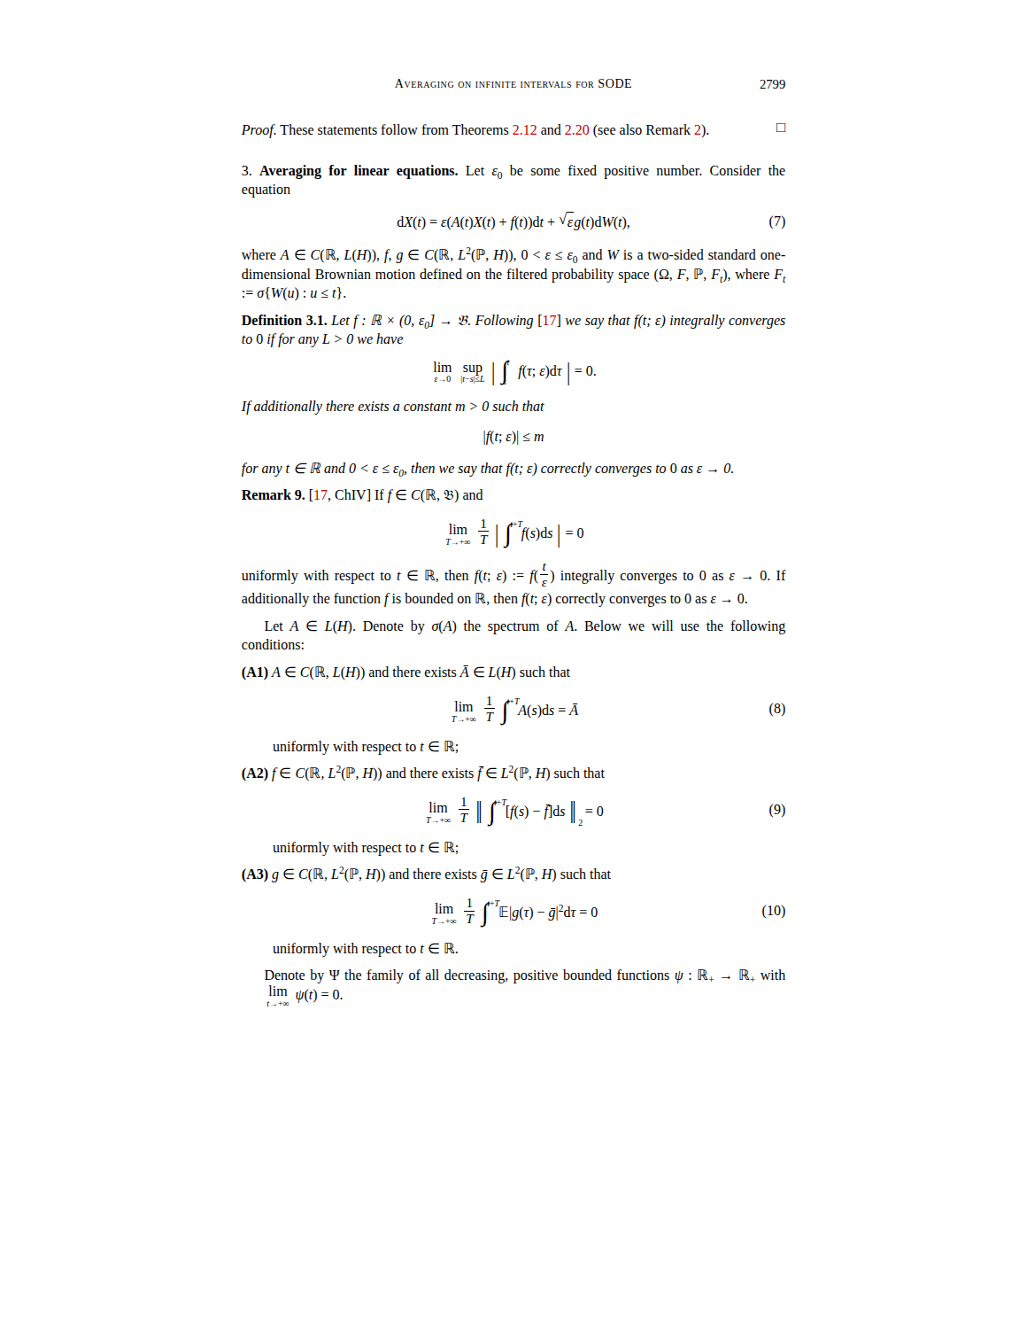Averaging on infinite intervals for SODE 2799
Proof. These statements follow from Theorems 2.12 and 2.20 (see also Remark 2).□
3. Averaging for linear equations. Let ε0 be some fixed positive number. Consider the equation
dX(t) = ε(A(t)X(t) + f(t))dt + εg(t)dW(t),
(7)
where A ∈ C(ℝ, L(H)), f, g ∈ C(ℝ, L2(ℙ, H)), 0 < ε ≤ ε0 and W is a two-sided standard one-dimensional Brownian motion defined on the filtered probability space (Ω, F, ℙ, Ft), where Ft := σ{W(u) : u ≤ t}.
Definition 3.1. Let f : ℝ × (0, ε0] → 𝔅. Following [17] we say that f(t; ε) integrally converges to 0 if for any L > 0 we have
lim ε→0 sup|t−s|≤L | ∫ts f(τ; ε)dτ | = 0.
If additionally there exists a constant m > 0 such that
|f(t; ε)| ≤ m
for any t ∈ ℝ and 0 < ε ≤ ε0, then we say that f(t; ε) correctly converges to 0 as ε → 0.
Remark 9. [17, ChIV] If f ∈ C(ℝ, 𝔅) and
lim T→+∞ 1 T | ∫t+T t f(s)ds | = 0
uniformly with respect to t ∈ ℝ, then f(t; ε) := f(tε) integrally converges to 0 as ε → 0. If additionally the function f is bounded on ℝ, then f(t; ε) correctly converges to 0 as ε → 0.
Let A ∈ L(H). Denote by σ(A) the spectrum of A. Below we will use the following conditions:
(A1) A ∈ C(ℝ, L(H)) and there exists Ā ∈ L(H) such that
lim T→+∞ 1 T ∫t+T t A(s)ds = Ā
(8)
uniformly with respect to t ∈ ℝ;
(A2) f ∈ C(ℝ, L2(ℙ, H)) and there exists f̄ ∈ L2(ℙ, H) such that
lim T→+∞ 1 T ‖ ∫t+T t [f(s) − f̄]ds ‖ 2 = 0
(9)
uniformly with respect to t ∈ ℝ;
(A3) g ∈ C(ℝ, L2(ℙ, H)) and there exists ḡ ∈ L2(ℙ, H) such that
lim T→+∞ 1 T ∫t+T t 𝔼|g(τ) − ḡ|2dτ = 0
(10)
uniformly with respect to t ∈ ℝ.
Denote by Ψ the family of all decreasing, positive bounded functions ψ : ℝ+ → ℝ+ with lim t→+∞ ψ(t) = 0.